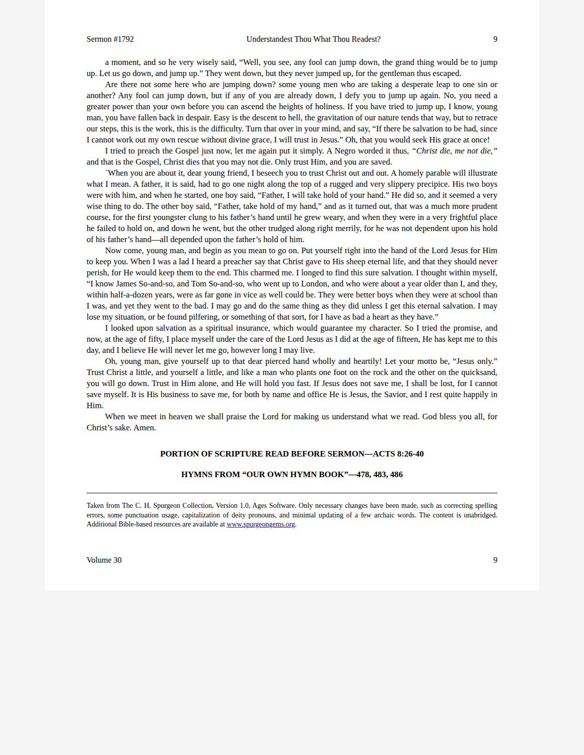Sermon #1792
Understandest Thou What Thou Readest?
9
a moment, and so he very wisely said, “Well, you see, any fool can jump down, the grand thing would be to jump up. Let us go down, and jump up.” They went down, but they never jumped up, for the gentleman thus escaped.
Are there not some here who are jumping down? some young men who are taking a desperate leap to one sin or another? Any fool can jump down, but if any of you are already down, I defy you to jump up again. No, you need a greater power than your own before you can ascend the heights of holiness. If you have tried to jump up, I know, young man, you have fallen back in despair. Easy is the descent to hell, the gravitation of our nature tends that way, but to retrace our steps, this is the work, this is the difficulty. Turn that over in your mind, and say, “If there be salvation to be had, since I cannot work out my own rescue without divine grace, I will trust in Jesus.” Oh, that you would seek His grace at once!
I tried to preach the Gospel just now, let me again put it simply. A Negro worded it thus, “Christ die, me not die,” and that is the Gospel, Christ dies that you may not die. Only trust Him, and you are saved.
`When you are about it, dear young friend, I beseech you to trust Christ out and out. A homely parable will illustrate what I mean. A father, it is said, had to go one night along the top of a rugged and very slippery precipice. His two boys were with him, and when he started, one boy said, “Father, I will take hold of your hand.” He did so, and it seemed a very wise thing to do. The other boy said, “Father, take hold of my hand,” and as it turned out, that was a much more prudent course, for the first youngster clung to his father’s hand until he grew weary, and when they were in a very frightful place he failed to hold on, and down he went, but the other trudged along right merrily, for he was not dependent upon his hold of his father’s hand—all depended upon the father’s hold of him.
Now come, young man, and begin as you mean to go on. Put yourself right into the hand of the Lord Jesus for Him to keep you. When I was a lad I heard a preacher say that Christ gave to His sheep eternal life, and that they should never perish, for He would keep them to the end. This charmed me. I longed to find this sure salvation. I thought within myself, “I know James So-and-so, and Tom So-and-so, who went up to London, and who were about a year older than I, and they, within half-a-dozen years, were as far gone in vice as well could be. They were better boys when they were at school than I was, and yet they went to the bad. I may go and do the same thing as they did unless I get this eternal salvation. I may lose my situation, or be found pilfering, or something of that sort, for I have as bad a heart as they have.”
I looked upon salvation as a spiritual insurance, which would guarantee my character. So I tried the promise, and now, at the age of fifty, I place myself under the care of the Lord Jesus as I did at the age of fifteen, He has kept me to this day, and I believe He will never let me go, however long I may live.
Oh, young man, give yourself up to that dear pierced hand wholly and heartily! Let your motto be, “Jesus only.” Trust Christ a little, and yourself a little, and like a man who plants one foot on the rock and the other on the quicksand, you will go down. Trust in Him alone, and He will hold you fast. If Jesus does not save me, I shall be lost, for I cannot save myself. It is His business to save me, for both by name and office He is Jesus, the Savior, and I rest quite happily in Him.
When we meet in heaven we shall praise the Lord for making us understand what we read. God bless you all, for Christ’s sake. Amen.
PORTION OF SCRIPTURE READ BEFORE SERMON—ACTS 8:26-40
HYMNS FROM “OUR OWN HYMN BOOK”—478, 483, 486
Taken from The C. H. Spurgeon Collection, Version 1.0, Ages Software. Only necessary changes have been made, such as correcting spelling errors, some punctuation usage, capitalization of deity pronouns, and minimal updating of a few archaic words. The content is unabridged. Additional Bible-based resources are available at www.spurgeongems.org.
Volume 30
9